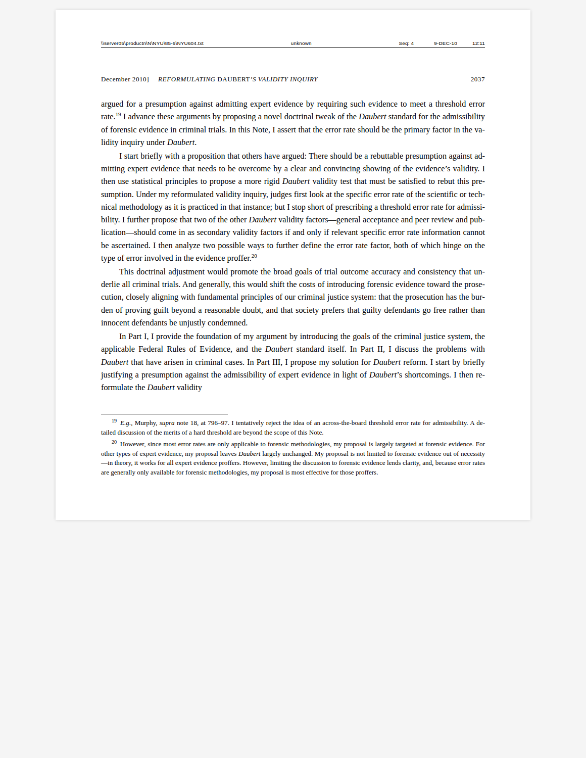\\server05\productn\N\NYU\85-6\NYU604.txt unknown Seq: 4 9-DEC-10 12:11
December 2010] REFORMULATING DAUBERT’S VALIDITY INQUIRY 2037
argued for a presumption against admitting expert evidence by requiring such evidence to meet a threshold error rate.19 I advance these arguments by proposing a novel doctrinal tweak of the Daubert standard for the admissibility of forensic evidence in criminal trials. In this Note, I assert that the error rate should be the primary factor in the validity inquiry under Daubert.
I start briefly with a proposition that others have argued: There should be a rebuttable presumption against admitting expert evidence that needs to be overcome by a clear and convincing showing of the evidence’s validity. I then use statistical principles to propose a more rigid Daubert validity test that must be satisfied to rebut this presumption. Under my reformulated validity inquiry, judges first look at the specific error rate of the scientific or technical methodology as it is practiced in that instance; but I stop short of prescribing a threshold error rate for admissibility. I further propose that two of the other Daubert validity factors—general acceptance and peer review and publication—should come in as secondary validity factors if and only if relevant specific error rate information cannot be ascertained. I then analyze two possible ways to further define the error rate factor, both of which hinge on the type of error involved in the evidence proffer.20
This doctrinal adjustment would promote the broad goals of trial outcome accuracy and consistency that underlie all criminal trials. And generally, this would shift the costs of introducing forensic evidence toward the prosecution, closely aligning with fundamental principles of our criminal justice system: that the prosecution has the burden of proving guilt beyond a reasonable doubt, and that society prefers that guilty defendants go free rather than innocent defendants be unjustly condemned.
In Part I, I provide the foundation of my argument by introducing the goals of the criminal justice system, the applicable Federal Rules of Evidence, and the Daubert standard itself. In Part II, I discuss the problems with Daubert that have arisen in criminal cases. In Part III, I propose my solution for Daubert reform. I start by briefly justifying a presumption against the admissibility of expert evidence in light of Daubert’s shortcomings. I then reformulate the Daubert validity
19 E.g., Murphy, supra note 18, at 796–97. I tentatively reject the idea of an across-the-board threshold error rate for admissibility. A detailed discussion of the merits of a hard threshold are beyond the scope of this Note.
20 However, since most error rates are only applicable to forensic methodologies, my proposal is largely targeted at forensic evidence. For other types of expert evidence, my proposal leaves Daubert largely unchanged. My proposal is not limited to forensic evidence out of necessity—in theory, it works for all expert evidence proffers. However, limiting the discussion to forensic evidence lends clarity, and, because error rates are generally only available for forensic methodologies, my proposal is most effective for those proffers.